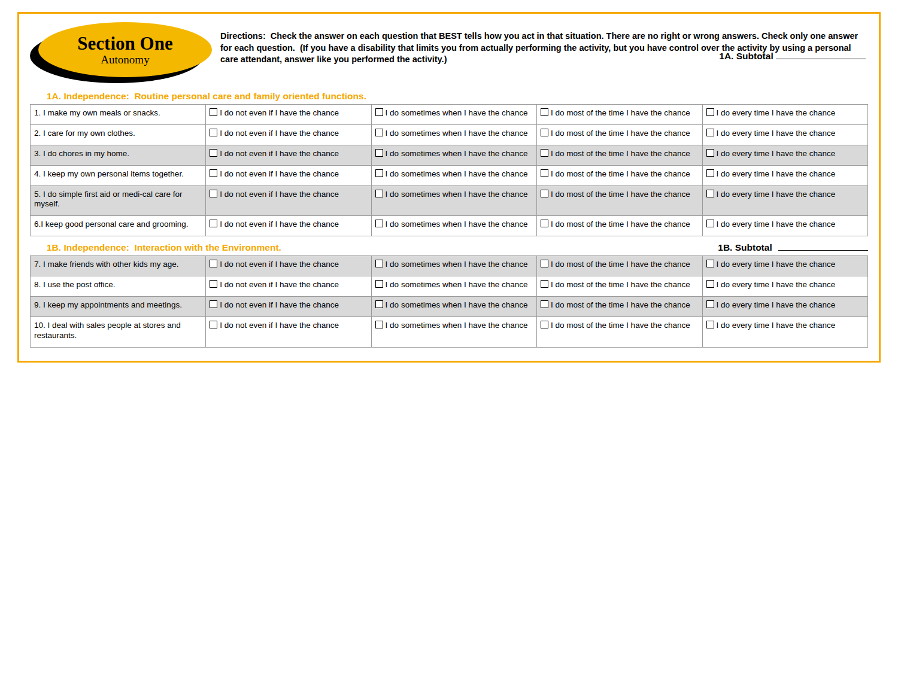1A. Subtotal
Section One Autonomy
Directions: Check the answer on each question that BEST tells how you act in that situation. There are no right or wrong answers. Check only one answer for each question. (If you have a disability that limits you from actually performing the activity, but you have control over the activity by using a personal care attendant, answer like you performed the activity.)
1A. Independence: Routine personal care and family oriented functions.
| 1. I make my own meals or snacks. | I do not even if I have the chance | I do sometimes when I have the chance | I do most of the time I have the chance | I do every time I have the chance |
| 2. I care for my own clothes. | I do not even if I have the chance | I do sometimes when I have the chance | I do most of the time I have the chance | I do every time I have the chance |
| 3. I do chores in my home. | I do not even if I have the chance | I do sometimes when I have the chance | I do most of the time I have the chance | I do every time I have the chance |
| 4. I keep my own personal items together. | I do not even if I have the chance | I do sometimes when I have the chance | I do most of the time I have the chance | I do every time I have the chance |
| 5. I do simple first aid or medi-cal care for myself. | I do not even if I have the chance | I do sometimes when I have the chance | I do most of the time I have the chance | I do every time I have the chance |
| 6.I keep good personal care and grooming. | I do not even if I have the chance | I do sometimes when I have the chance | I do most of the time I have the chance | I do every time I have the chance |
1B. Independence: Interaction with the Environment.
1B. Subtotal
| 7. I make friends with other kids my age. | I do not even if I have the chance | I do sometimes when I have the chance | I do most of the time I have the chance | I do every time I have the chance |
| 8. I use the post office. | I do not even if I have the chance | I do sometimes when I have the chance | I do most of the time I have the chance | I do every time I have the chance |
| 9. I keep my appointments and meetings. | I do not even if I have the chance | I do sometimes when I have the chance | I do most of the time I have the chance | I do every time I have the chance |
| 10. I deal with sales people at stores and restaurants. | I do not even if I have the chance | I do sometimes when I have the chance | I do most of the time I have the chance | I do every time I have the chance |